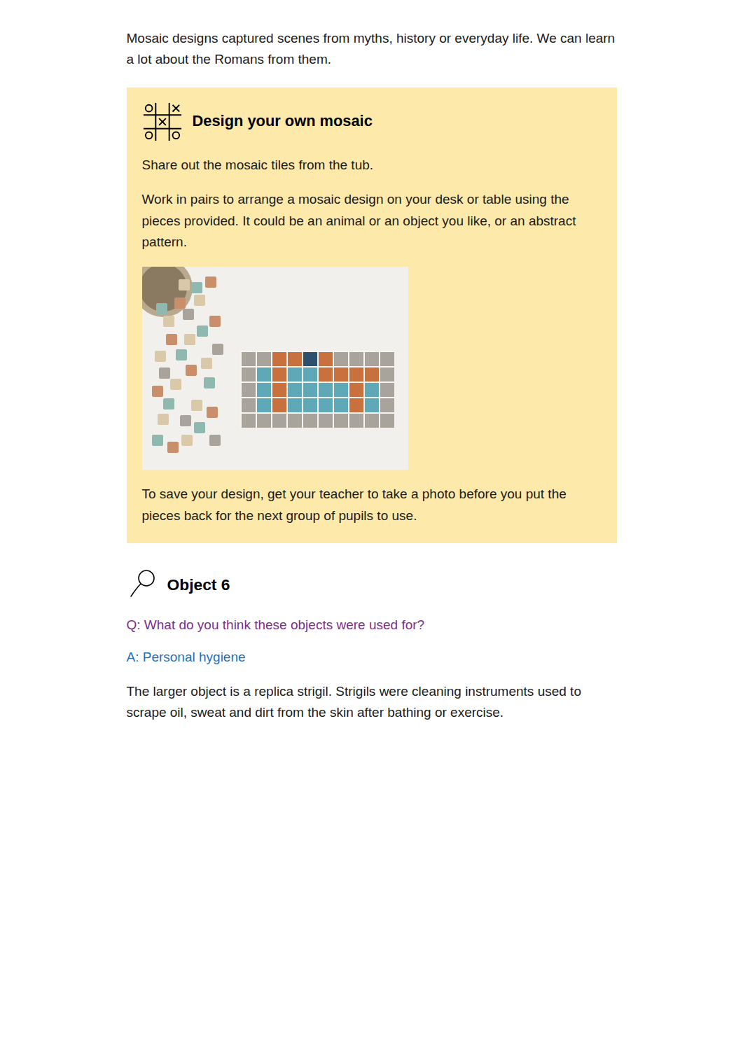Mosaic designs captured scenes from myths, history or everyday life. We can learn a lot about the Romans from them.
Design your own mosaic
Share out the mosaic tiles from the tub.
Work in pairs to arrange a mosaic design on your desk or table using the pieces provided. It could be an animal or an object you like, or an abstract pattern.
To save your design, get your teacher to take a photo before you put the pieces back for the next group of pupils to use.
Object 6
Q: What do you think these objects were used for?
A: Personal hygiene
The larger object is a replica strigil. Strigils were cleaning instruments used to scrape oil, sweat and dirt from the skin after bathing or exercise.